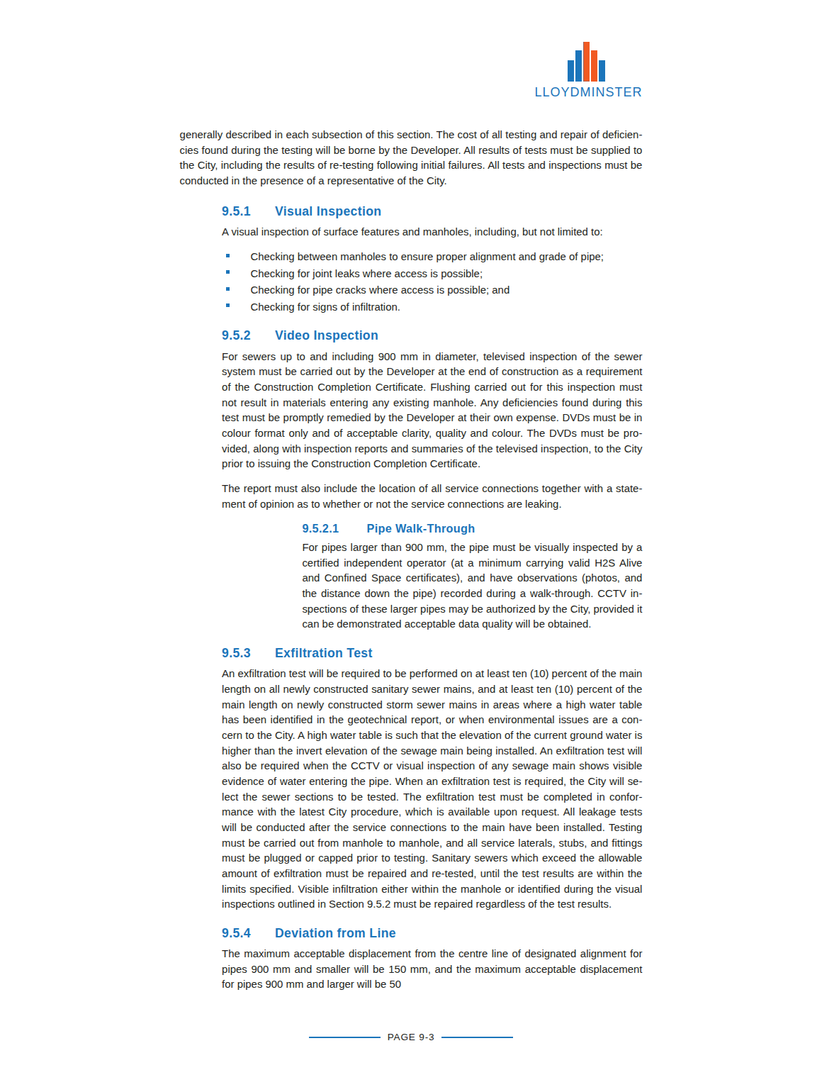LLOYDMINSTER
generally described in each subsection of this section. The cost of all testing and repair of deficiencies found during the testing will be borne by the Developer. All results of tests must be supplied to the City, including the results of re-testing following initial failures. All tests and inspections must be conducted in the presence of a representative of the City.
9.5.1 Visual Inspection
A visual inspection of surface features and manholes, including, but not limited to:
Checking between manholes to ensure proper alignment and grade of pipe;
Checking for joint leaks where access is possible;
Checking for pipe cracks where access is possible; and
Checking for signs of infiltration.
9.5.2 Video Inspection
For sewers up to and including 900 mm in diameter, televised inspection of the sewer system must be carried out by the Developer at the end of construction as a requirement of the Construction Completion Certificate. Flushing carried out for this inspection must not result in materials entering any existing manhole. Any deficiencies found during this test must be promptly remedied by the Developer at their own expense. DVDs must be in colour format only and of acceptable clarity, quality and colour. The DVDs must be provided, along with inspection reports and summaries of the televised inspection, to the City prior to issuing the Construction Completion Certificate.
The report must also include the location of all service connections together with a statement of opinion as to whether or not the service connections are leaking.
9.5.2.1 Pipe Walk-Through
For pipes larger than 900 mm, the pipe must be visually inspected by a certified independent operator (at a minimum carrying valid H2S Alive and Confined Space certificates), and have observations (photos, and the distance down the pipe) recorded during a walk-through. CCTV inspections of these larger pipes may be authorized by the City, provided it can be demonstrated acceptable data quality will be obtained.
9.5.3 Exfiltration Test
An exfiltration test will be required to be performed on at least ten (10) percent of the main length on all newly constructed sanitary sewer mains, and at least ten (10) percent of the main length on newly constructed storm sewer mains in areas where a high water table has been identified in the geotechnical report, or when environmental issues are a concern to the City. A high water table is such that the elevation of the current ground water is higher than the invert elevation of the sewage main being installed. An exfiltration test will also be required when the CCTV or visual inspection of any sewage main shows visible evidence of water entering the pipe. When an exfiltration test is required, the City will select the sewer sections to be tested. The exfiltration test must be completed in conformance with the latest City procedure, which is available upon request. All leakage tests will be conducted after the service connections to the main have been installed. Testing must be carried out from manhole to manhole, and all service laterals, stubs, and fittings must be plugged or capped prior to testing. Sanitary sewers which exceed the allowable amount of exfiltration must be repaired and re-tested, until the test results are within the limits specified. Visible infiltration either within the manhole or identified during the visual inspections outlined in Section 9.5.2 must be repaired regardless of the test results.
9.5.4 Deviation from Line
The maximum acceptable displacement from the centre line of designated alignment for pipes 900 mm and smaller will be 150 mm, and the maximum acceptable displacement for pipes 900 mm and larger will be 50
PAGE 9-3